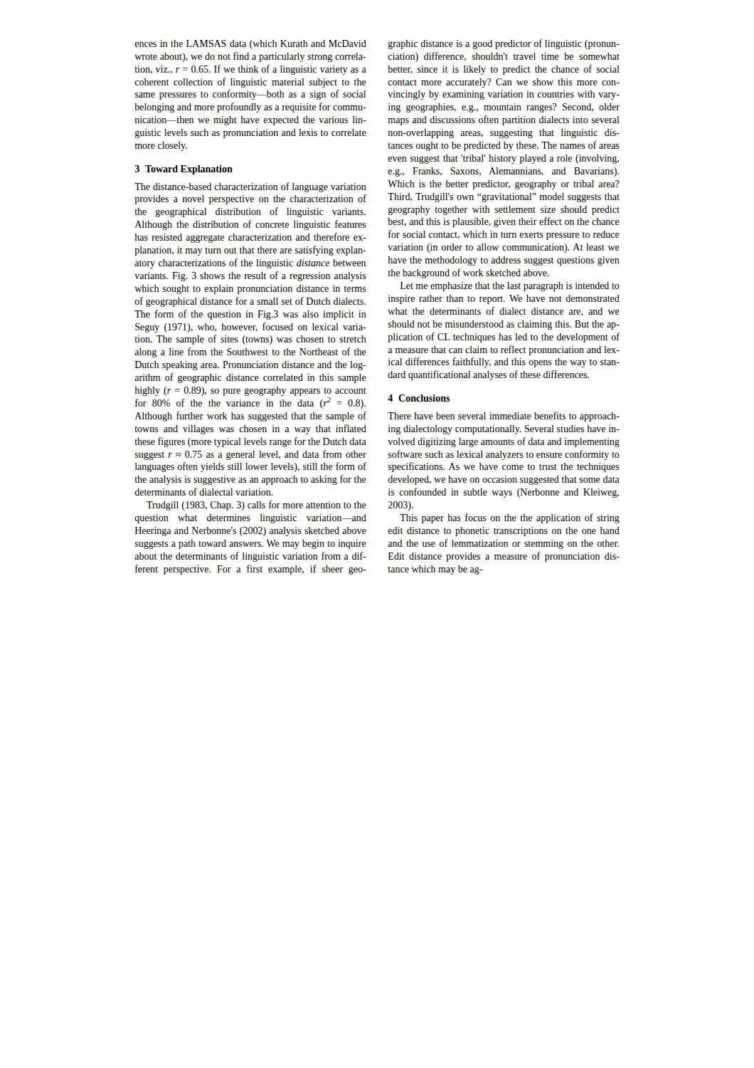ences in the LAMSAS data (which Kurath and McDavid wrote about), we do not find a particularly strong correlation, viz., r = 0.65. If we think of a linguistic variety as a coherent collection of linguistic material subject to the same pressures to conformity—both as a sign of social belonging and more profoundly as a requisite for communication—then we might have expected the various linguistic levels such as pronunciation and lexis to correlate more closely.
3 Toward Explanation
The distance-based characterization of language variation provides a novel perspective on the characterization of the geographical distribution of linguistic variants. Although the distribution of concrete linguistic features has resisted aggregate characterization and therefore explanation, it may turn out that there are satisfying explanatory characterizations of the linguistic distance between variants. Fig. 3 shows the result of a regression analysis which sought to explain pronunciation distance in terms of geographical distance for a small set of Dutch dialects. The form of the question in Fig.3 was also implicit in Seguy (1971), who, however, focused on lexical variation. The sample of sites (towns) was chosen to stretch along a line from the Southwest to the Northeast of the Dutch speaking area. Pronunciation distance and the logarithm of geographic distance correlated in this sample highly (r = 0.89), so pure geography appears to account for 80% of the the variance in the data (r2 = 0.8). Although further work has suggested that the sample of towns and villages was chosen in a way that inflated these figures (more typical levels range for the Dutch data suggest r ≈ 0.75 as a general level, and data from other languages often yields still lower levels), still the form of the analysis is suggestive as an approach to asking for the determinants of dialectal variation.
Trudgill (1983, Chap. 3) calls for more attention to the question what determines linguistic variation—and Heeringa and Nerbonne's (2002) analysis sketched above suggests a path toward answers. We may begin to inquire about the determinants of linguistic variation from a different perspective. For a first example, if sheer geographic distance is a good predictor of linguistic (pronunciation) difference, shouldn't travel time be somewhat better, since it is likely to predict the chance of social contact more accurately? Can we show this more convincingly by examining variation in countries with varying geographies, e.g., mountain ranges? Second, older maps and discussions often partition dialects into several non-overlapping areas, suggesting that linguistic distances ought to be predicted by these. The names of areas even suggest that 'tribal' history played a role (involving, e.g., Franks, Saxons, Alemannians, and Bavarians). Which is the better predictor, geography or tribal area? Third, Trudgill's own “gravitational” model suggests that geography together with settlement size should predict best, and this is plausible, given their effect on the chance for social contact, which in turn exerts pressure to reduce variation (in order to allow communication). At least we have the methodology to address suggest questions given the background of work sketched above.
Let me emphasize that the last paragraph is intended to inspire rather than to report. We have not demonstrated what the determinants of dialect distance are, and we should not be misunderstood as claiming this. But the application of CL techniques has led to the development of a measure that can claim to reflect pronunciation and lexical differences faithfully, and this opens the way to standard quantificational analyses of these differences.
4 Conclusions
There have been several immediate benefits to approaching dialectology computationally. Several studies have involved digitizing large amounts of data and implementing software such as lexical analyzers to ensure conformity to specifications. As we have come to trust the techniques developed, we have on occasion suggested that some data is confounded in subtle ways (Nerbonne and Kleiweg, 2003).
This paper has focus on the the application of string edit distance to phonetic transcriptions on the one hand and the use of lemmatization or stemming on the other. Edit distance provides a measure of pronunciation distance which may be ag-